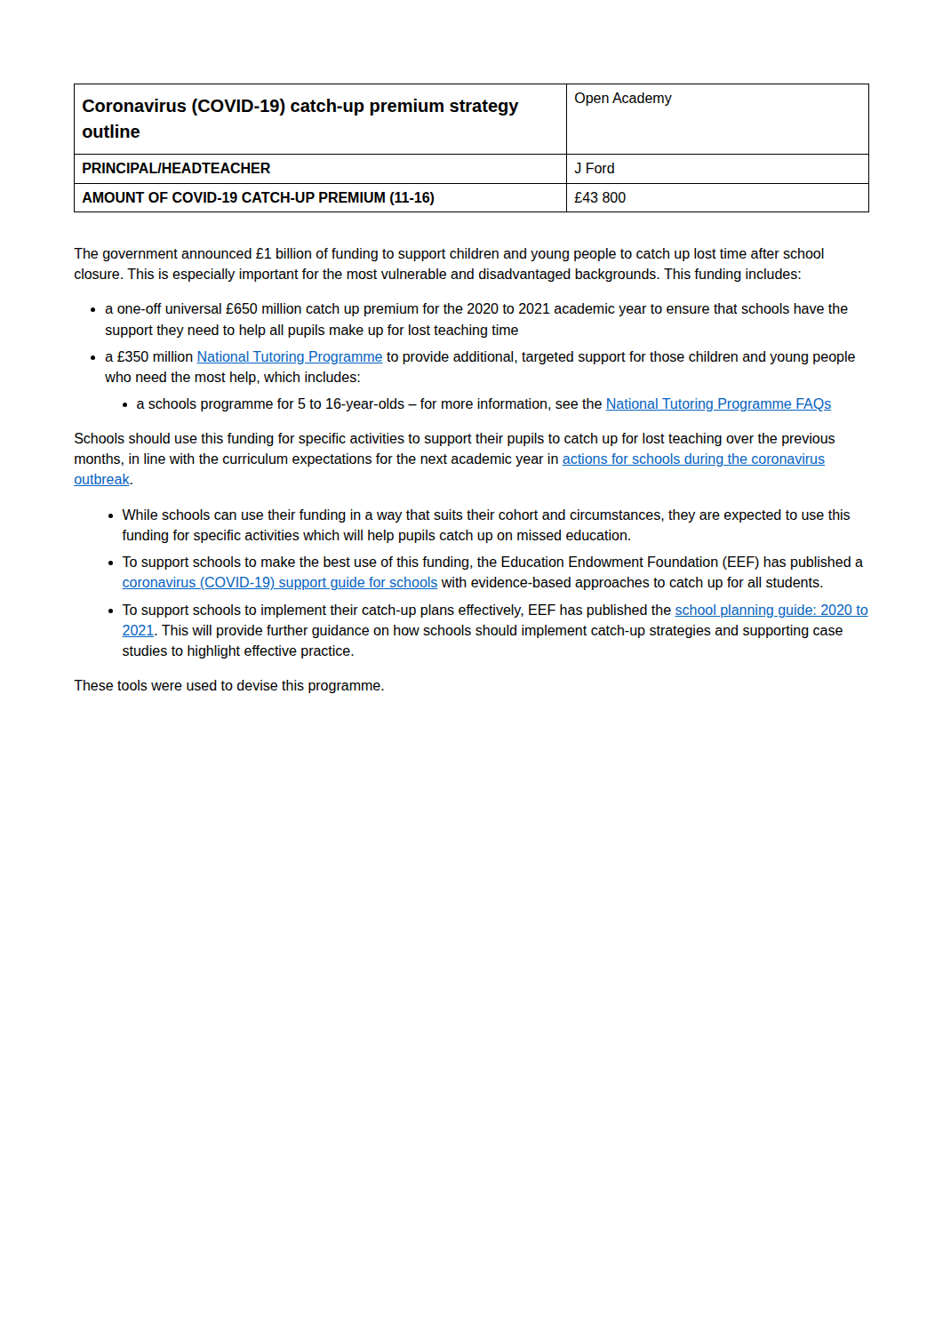| Coronavirus (COVID-19) catch-up premium strategy outline | Open Academy |
| PRINCIPAL/HEADTEACHER | J Ford |
| AMOUNT OF COVID-19 CATCH-UP PREMIUM (11-16) | £43 800 |
The government announced £1 billion of funding to support children and young people to catch up lost time after school closure. This is especially important for the most vulnerable and disadvantaged backgrounds. This funding includes:
a one-off universal £650 million catch up premium for the 2020 to 2021 academic year to ensure that schools have the support they need to help all pupils make up for lost teaching time
a £350 million National Tutoring Programme to provide additional, targeted support for those children and young people who need the most help, which includes:
a schools programme for 5 to 16-year-olds – for more information, see the National Tutoring Programme FAQs
Schools should use this funding for specific activities to support their pupils to catch up for lost teaching over the previous months, in line with the curriculum expectations for the next academic year in actions for schools during the coronavirus outbreak.
While schools can use their funding in a way that suits their cohort and circumstances, they are expected to use this funding for specific activities which will help pupils catch up on missed education.
To support schools to make the best use of this funding, the Education Endowment Foundation (EEF) has published a coronavirus (COVID-19) support guide for schools with evidence-based approaches to catch up for all students.
To support schools to implement their catch-up plans effectively, EEF has published the school planning guide: 2020 to 2021. This will provide further guidance on how schools should implement catch-up strategies and supporting case studies to highlight effective practice.
These tools were used to devise this programme.